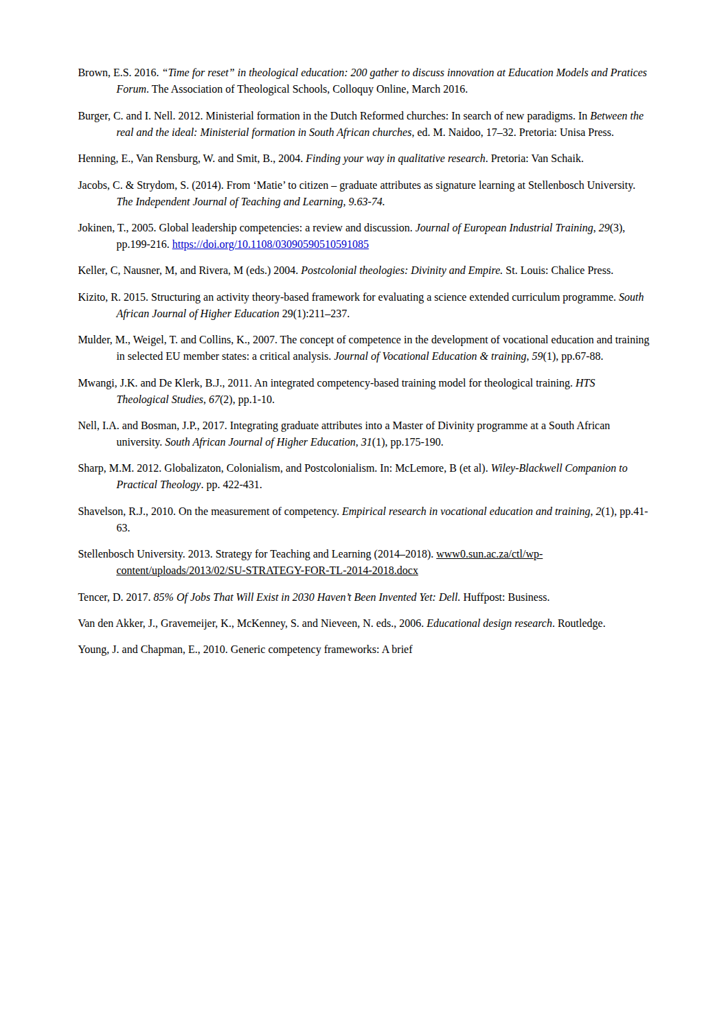Brown, E.S. 2016. “Time for reset” in theological education: 200 gather to discuss innovation at Education Models and Pratices Forum. The Association of Theological Schools, Colloquy Online, March 2016.
Burger, C. and I. Nell. 2012. Ministerial formation in the Dutch Reformed churches: In search of new paradigms. In Between the real and the ideal: Ministerial formation in South African churches, ed. M. Naidoo, 17–32. Pretoria: Unisa Press.
Henning, E., Van Rensburg, W. and Smit, B., 2004. Finding your way in qualitative research. Pretoria: Van Schaik.
Jacobs, C. & Strydom, S. (2014). From ‘Matie’ to citizen – graduate attributes as signature learning at Stellenbosch University. The Independent Journal of Teaching and Learning, 9.63-74.
Jokinen, T., 2005. Global leadership competencies: a review and discussion. Journal of European Industrial Training, 29(3), pp.199-216. https://doi.org/10.1108/03090590510591085
Keller, C, Nausner, M, and Rivera, M (eds.) 2004. Postcolonial theologies: Divinity and Empire. St. Louis: Chalice Press.
Kizito, R. 2015. Structuring an activity theory-based framework for evaluating a science extended curriculum programme. South African Journal of Higher Education 29(1):211–237.
Mulder, M., Weigel, T. and Collins, K., 2007. The concept of competence in the development of vocational education and training in selected EU member states: a critical analysis. Journal of Vocational Education & training, 59(1), pp.67-88.
Mwangi, J.K. and De Klerk, B.J., 2011. An integrated competency-based training model for theological training. HTS Theological Studies, 67(2), pp.1-10.
Nell, I.A. and Bosman, J.P., 2017. Integrating graduate attributes into a Master of Divinity programme at a South African university. South African Journal of Higher Education, 31(1), pp.175-190.
Sharp, M.M. 2012. Globalizaton, Colonialism, and Postcolonialism. In: McLemore, B (et al). Wiley-Blackwell Companion to Practical Theology. pp. 422-431.
Shavelson, R.J., 2010. On the measurement of competency. Empirical research in vocational education and training, 2(1), pp.41-63.
Stellenbosch University. 2013. Strategy for Teaching and Learning (2014–2018). www0.sun.ac.za/ctl/wp-content/uploads/2013/02/SU-STRATEGY-FOR-TL-2014-2018.docx
Tencer, D. 2017. 85% Of Jobs That Will Exist in 2030 Haven’t Been Invented Yet: Dell. Huffpost: Business.
Van den Akker, J., Gravemeijer, K., McKenney, S. and Nieveen, N. eds., 2006. Educational design research. Routledge.
Young, J. and Chapman, E., 2010. Generic competency frameworks: A brief